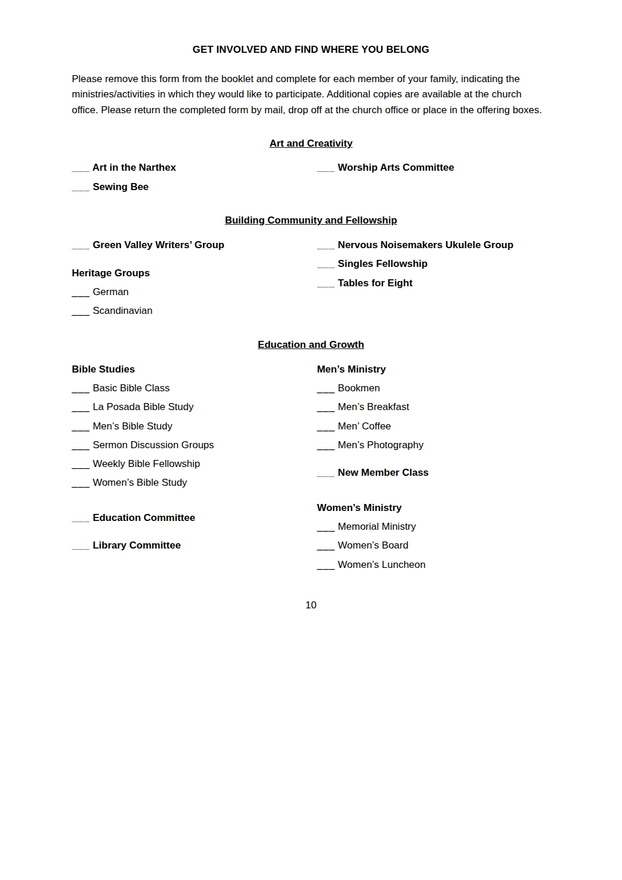GET INVOLVED AND FIND WHERE YOU BELONG
Please remove this form from the booklet and complete for each member of your family, indicating the ministries/activities in which they would like to participate. Additional copies are available at the church office. Please return the completed form by mail, drop off at the church office or place in the offering boxes.
Art and Creativity
___ Art in the Narthex
___ Sewing Bee
___ Worship Arts Committee
Building Community and Fellowship
___ Green Valley Writers’ Group
Heritage Groups
___ German
___ Scandinavian
___ Nervous Noisemakers Ukulele Group
___ Singles Fellowship
___ Tables for Eight
Education and Growth
Bible Studies
___ Basic Bible Class
___ La Posada Bible Study
___ Men’s Bible Study
___ Sermon Discussion Groups
___ Weekly Bible Fellowship
___ Women’s Bible Study
___ Education Committee
___ Library Committee
Men’s Ministry
___ Bookmen
___ Men’s Breakfast
___ Men’ Coffee
___ Men’s Photography
___ New Member Class
Women’s Ministry
___ Memorial Ministry
___ Women’s Board
___ Women’s Luncheon
10